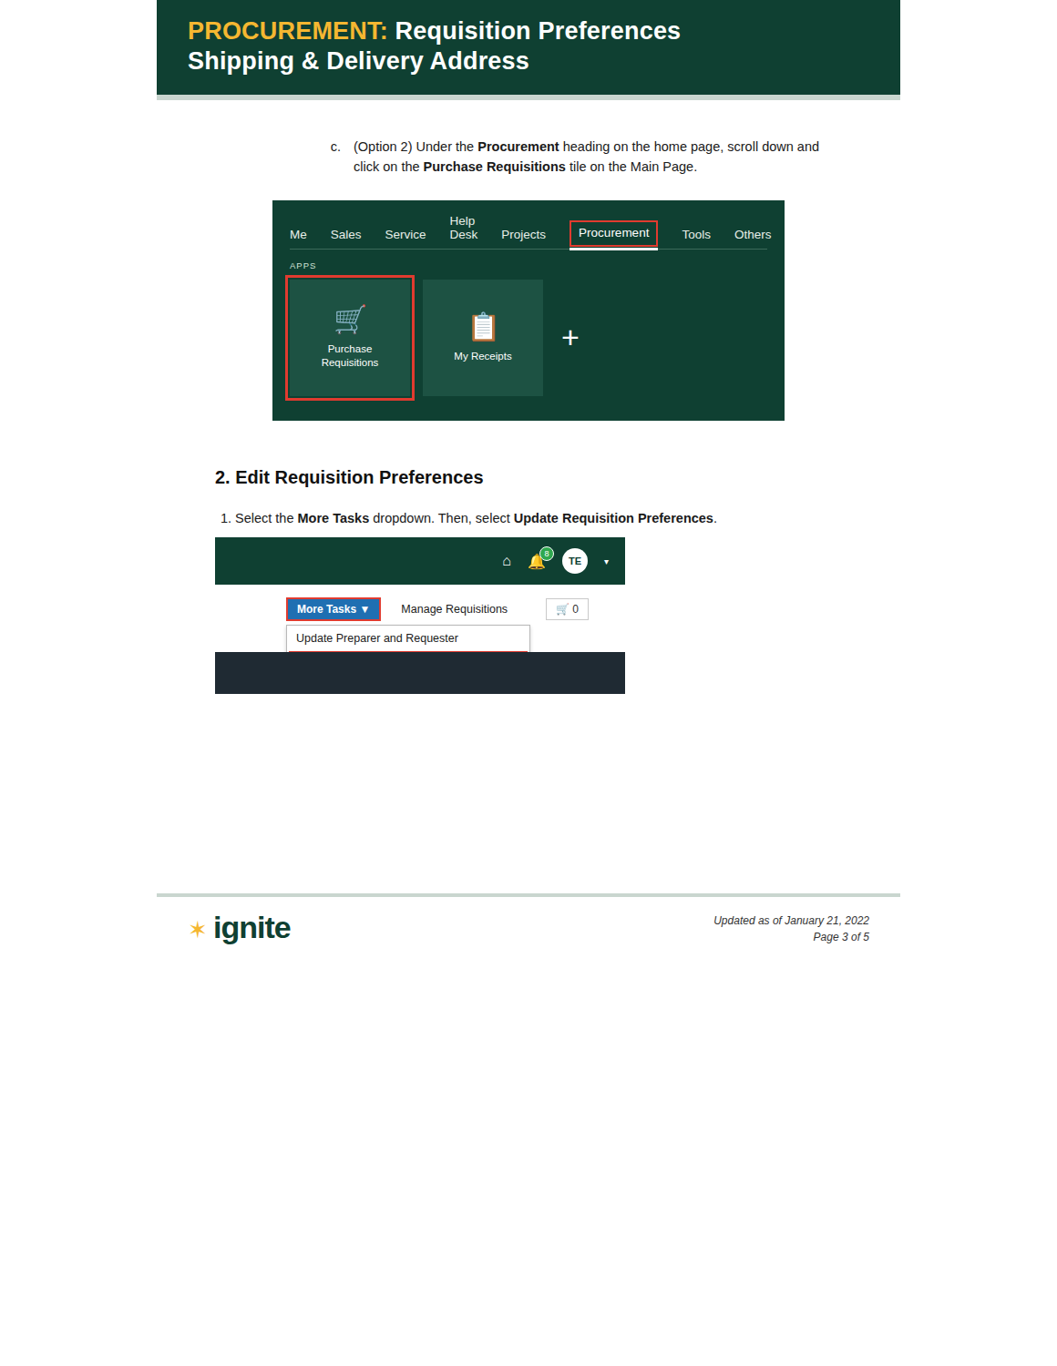PROCUREMENT: Requisition Preferences
Shipping & Delivery Address
c.
(Option 2) Under the Procurement heading on the home page, scroll down and click on the Purchase Requisitions tile on the Main Page.
Me Sales Service Help Desk Projects Procurement Tools Others
APPS
🛒
Purchase
Requisitions
📋
My Receipts
+
2. Edit Requisition Preferences
Select the More Tasks dropdown. Then, select Update Requisition Preferences.
⌂ 🔔8 TE ▾
More Tasks ▼ Manage Requisitions 🛒 0
Update Preparer and Requester
Update Requisition Preferences
✶ ignite
Updated as of January 21, 2022
Page 3 of 5